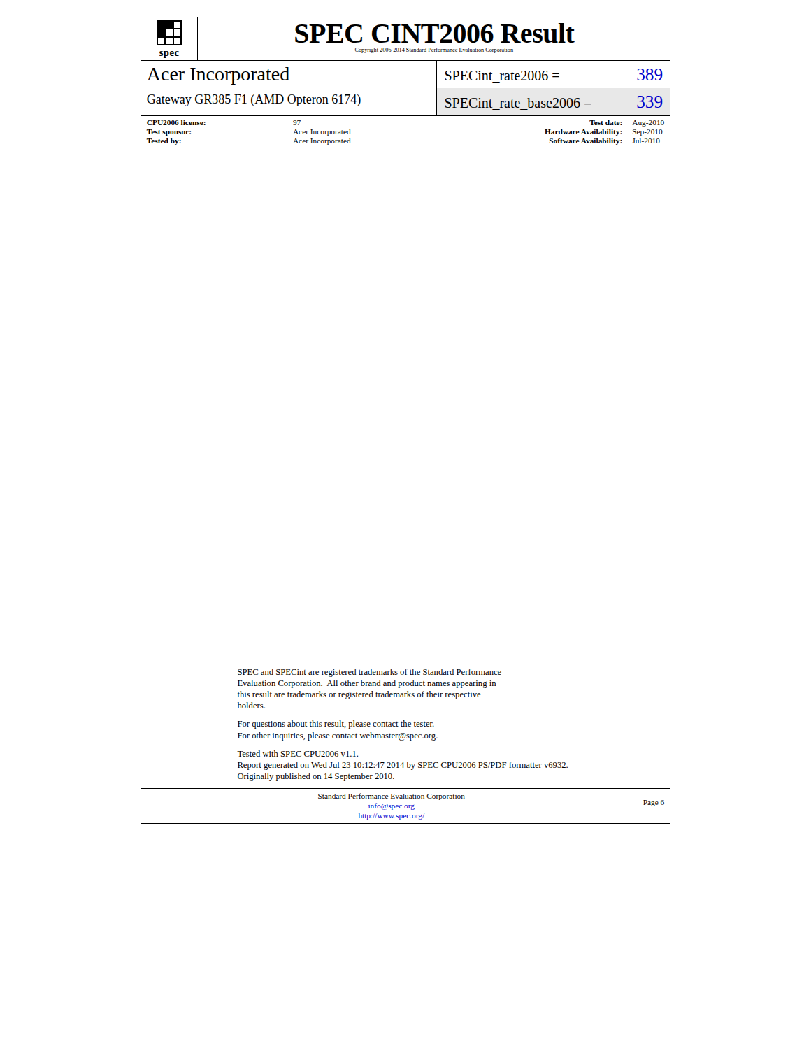spec
SPEC CINT2006 Result
Copyright 2006-2014 Standard Performance Evaluation Corporation
Acer Incorporated
Gateway GR385 F1 (AMD Opteron 6174)
SPECint_rate2006 = 389
SPECint_rate_base2006 = 339
| CPU2006 license: | 97 |
| Test sponsor: | Acer Incorporated |
| Tested by: | Acer Incorporated |
| Test date: | Aug-2010 |
| Hardware Availability: | Sep-2010 |
| Software Availability: | Jul-2010 |
SPEC and SPECint are registered trademarks of the Standard Performance
Evaluation Corporation. All other brand and product names appearing in
this result are trademarks or registered trademarks of their respective
holders.
For questions about this result, please contact the tester.
For other inquiries, please contact webmaster@spec.org.
Tested with SPEC CPU2006 v1.1.
Report generated on Wed Jul 23 10:12:47 2014 by SPEC CPU2006 PS/PDF formatter v6932.
Originally published on 14 September 2010.
Standard Performance Evaluation Corporation
info@spec.org
http://www.spec.org/
Page 6